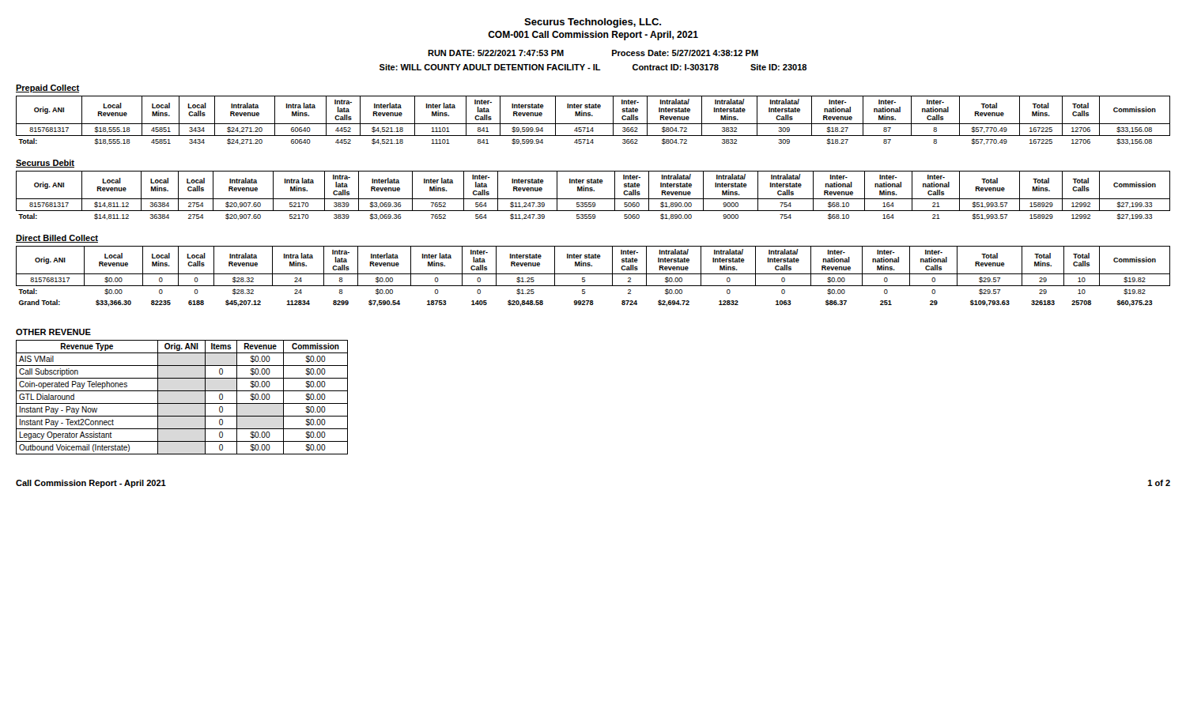Securus Technologies, LLC.
COM-001 Call Commission Report - April, 2021
RUN DATE: 5/22/2021 7:47:53 PM Process Date: 5/27/2021 4:38:12 PM
Site: WILL COUNTY ADULT DETENTION FACILITY - IL Contract ID: I-303178 Site ID: 23018
Prepaid Collect
| Orig. ANI | Local Revenue | Local Mins. | Local Calls | Intralata Revenue | Intra lata Mins. | Intra- lata Calls | Interlata Revenue | Inter lata Mins. | Inter- lata Calls | Interstate Revenue | Inter state Mins. | Inter- state Calls | Intralata/ Interstate Revenue | Intralata/ Interstate Mins. | Intralata/ Interstate Calls | Inter- national Revenue | Inter- national Mins. | Inter- national Calls | Total Revenue | Total Mins. | Total Calls | Commission |
| --- | --- | --- | --- | --- | --- | --- | --- | --- | --- | --- | --- | --- | --- | --- | --- | --- | --- | --- | --- | --- | --- | --- |
| 8157681317 | $18,555.18 | 45851 | 3434 | $24,271.20 | 60640 | 4452 | $4,521.18 | 11101 | 841 | $9,599.94 | 45714 | 3662 | $804.72 | 3832 | 309 | $18.27 | 87 | 8 | $57,770.49 | 167225 | 12706 | $33,156.08 |
| Total: | $18,555.18 | 45851 | 3434 | $24,271.20 | 60640 | 4452 | $4,521.18 | 11101 | 841 | $9,599.94 | 45714 | 3662 | $804.72 | 3832 | 309 | $18.27 | 87 | 8 | $57,770.49 | 167225 | 12706 | $33,156.08 |
Securus Debit
| Orig. ANI | Local Revenue | Local Mins. | Local Calls | Intralata Revenue | Intra lata Mins. | Intra- lata Calls | Interlata Revenue | Inter lata Mins. | Inter- lata Calls | Interstate Revenue | Inter state Mins. | Inter- state Calls | Intralata/ Interstate Revenue | Intralata/ Interstate Mins. | Intralata/ Interstate Calls | Inter- national Revenue | Inter- national Mins. | Inter- national Calls | Total Revenue | Total Mins. | Total Calls | Commission |
| --- | --- | --- | --- | --- | --- | --- | --- | --- | --- | --- | --- | --- | --- | --- | --- | --- | --- | --- | --- | --- | --- | --- |
| 8157681317 | $14,811.12 | 36384 | 2754 | $20,907.60 | 52170 | 3839 | $3,069.36 | 7652 | 564 | $11,247.39 | 53559 | 5060 | $1,890.00 | 9000 | 754 | $68.10 | 164 | 21 | $51,993.57 | 158929 | 12992 | $27,199.33 |
| Total: | $14,811.12 | 36384 | 2754 | $20,907.60 | 52170 | 3839 | $3,069.36 | 7652 | 564 | $11,247.39 | 53559 | 5060 | $1,890.00 | 9000 | 754 | $68.10 | 164 | 21 | $51,993.57 | 158929 | 12992 | $27,199.33 |
Direct Billed Collect
| Orig. ANI | Local Revenue | Local Mins. | Local Calls | Intralata Revenue | Intra lata Mins. | Intra- lata Calls | Interlata Revenue | Inter lata Mins. | Inter- lata Calls | Interstate Revenue | Inter state Mins. | Inter- state Calls | Intralata/ Interstate Revenue | Intralata/ Interstate Mins. | Intralata/ Interstate Calls | Inter- national Revenue | Inter- national Mins. | Inter- national Calls | Total Revenue | Total Mins. | Total Calls | Commission |
| --- | --- | --- | --- | --- | --- | --- | --- | --- | --- | --- | --- | --- | --- | --- | --- | --- | --- | --- | --- | --- | --- | --- |
| 8157681317 | $0.00 | 0 | 0 | $28.32 | 24 | 8 | $0.00 | 0 | 0 | $1.25 | 5 | 2 | $0.00 | 0 | 0 | $0.00 | 0 | 0 | $29.57 | 29 | 10 | $19.82 |
| Total: | $0.00 | 0 | 0 | $28.32 | 24 | 8 | $0.00 | 0 | 0 | $1.25 | 5 | 2 | $0.00 | 0 | 0 | $0.00 | 0 | 0 | $29.57 | 29 | 10 | $19.82 |
| Grand Total: | $33,366.30 | 82235 | 6188 | $45,207.12 | 112834 | 8299 | $7,590.54 | 18753 | 1405 | $20,848.58 | 99278 | 8724 | $2,694.72 | 12832 | 1063 | $86.37 | 251 | 29 | $109,793.63 | 326183 | 25708 | $60,375.23 |
OTHER REVENUE
| Revenue Type | Orig. ANI | Items | Revenue | Commission |
| --- | --- | --- | --- | --- |
| AIS VMail | | | $0.00 | $0.00 |
| Call Subscription | | 0 | $0.00 | $0.00 |
| Coin-operated Pay Telephones | | | $0.00 | $0.00 |
| GTL Dialaround | | 0 | $0.00 | $0.00 |
| Instant Pay - Pay Now | | 0 | | $0.00 |
| Instant Pay - Text2Connect | | 0 | | $0.00 |
| Legacy Operator Assistant | | 0 | $0.00 | $0.00 |
| Outbound Voicemail (Interstate) | | 0 | $0.00 | $0.00 |
Call Commission Report - April 2021 1 of 2